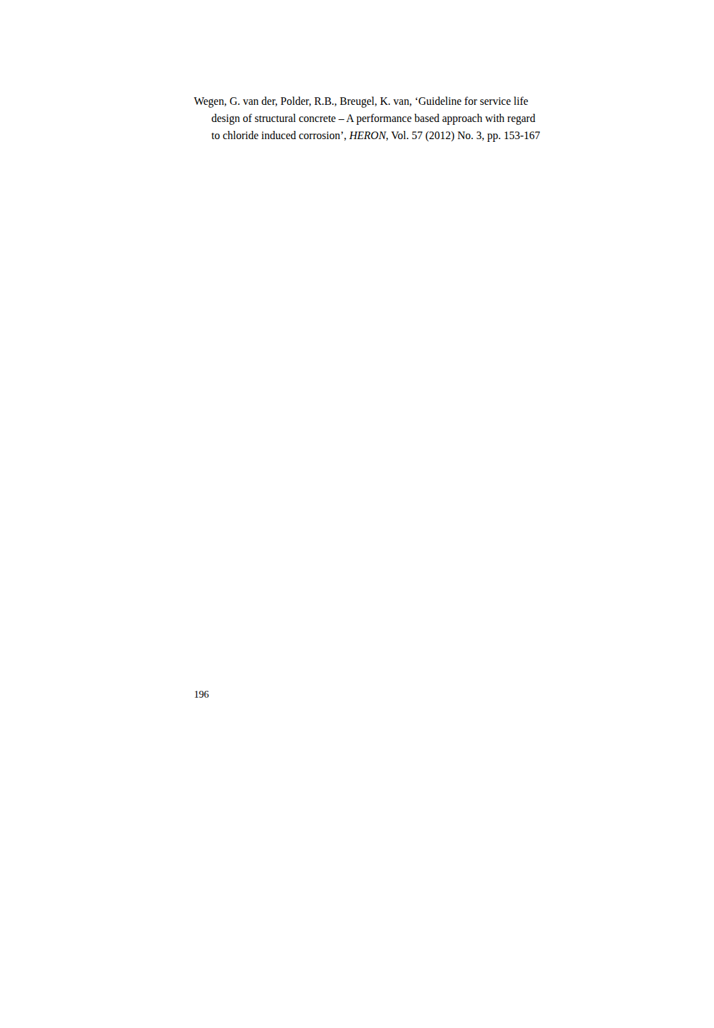Wegen, G. van der, Polder, R.B., Breugel, K. van, ‘Guideline for service life design of structural concrete – A performance based approach with regard to chloride induced corrosion’, HERON, Vol. 57 (2012) No. 3, pp. 153-167
196